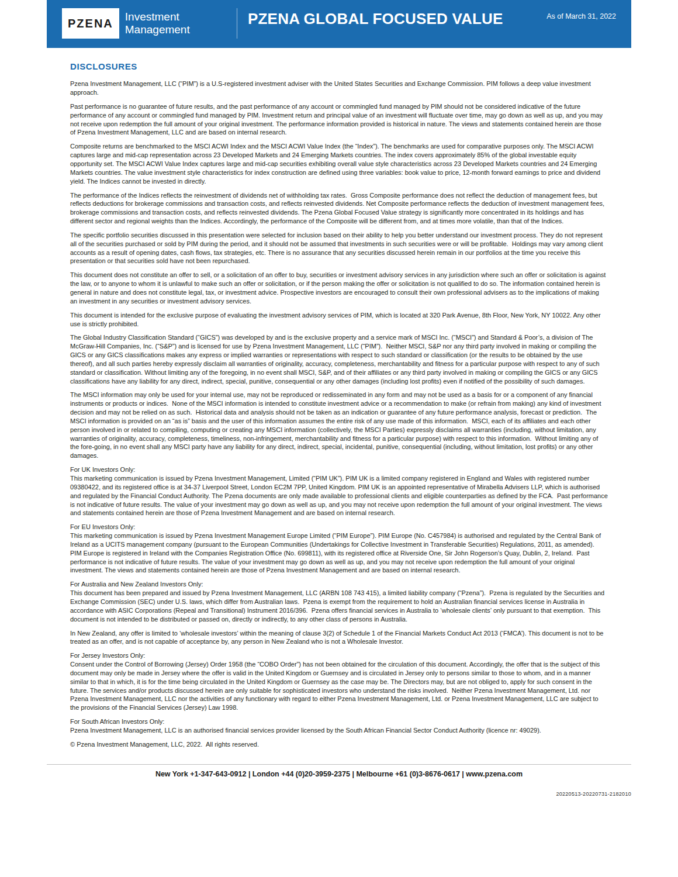PZENA
Investment
Management
PZENA GLOBAL FOCUSED VALUE
As of March 31, 2022
DISCLOSURES
Pzena Investment Management, LLC (“PIM”) is a U.S-registered investment adviser with the United States Securities and Exchange Commission. PIM follows a deep value investment approach.
Past performance is no guarantee of future results, and the past performance of any account or commingled fund managed by PIM should not be considered indicative of the future performance of any account or commingled fund managed by PIM. Investment return and principal value of an investment will fluctuate over time, may go down as well as up, and you may not receive upon redemption the full amount of your original investment. The performance information provided is historical in nature. The views and statements contained herein are those of Pzena Investment Management, LLC and are based on internal research.
Composite returns are benchmarked to the MSCI ACWI Index and the MSCI ACWI Value Index (the “Index”). The benchmarks are used for comparative purposes only. The MSCI ACWI captures large and mid-cap representation across 23 Developed Markets and 24 Emerging Markets countries. The index covers approximately 85% of the global investable equity opportunity set. The MSCI ACWI Value Index captures large and mid-cap securities exhibiting overall value style characteristics across 23 Developed Markets countries and 24 Emerging Markets countries. The value investment style characteristics for index construction are defined using three variables: book value to price, 12-month forward earnings to price and dividend yield. The Indices cannot be invested in directly.
The performance of the Indices reflects the reinvestment of dividends net of withholding tax rates. Gross Composite performance does not reflect the deduction of management fees, but reflects deductions for brokerage commissions and transaction costs, and reflects reinvested dividends. Net Composite performance reflects the deduction of investment management fees, brokerage commissions and transaction costs, and reflects reinvested dividends. The Pzena Global Focused Value strategy is significantly more concentrated in its holdings and has different sector and regional weights than the Indices. Accordingly, the performance of the Composite will be different from, and at times more volatile, than that of the Indices.
The specific portfolio securities discussed in this presentation were selected for inclusion based on their ability to help you better understand our investment process. They do not represent all of the securities purchased or sold by PIM during the period, and it should not be assumed that investments in such securities were or will be profitable. Holdings may vary among client accounts as a result of opening dates, cash flows, tax strategies, etc. There is no assurance that any securities discussed herein remain in our portfolios at the time you receive this presentation or that securities sold have not been repurchased.
This document does not constitute an offer to sell, or a solicitation of an offer to buy, securities or investment advisory services in any jurisdiction where such an offer or solicitation is against the law, or to anyone to whom it is unlawful to make such an offer or solicitation, or if the person making the offer or solicitation is not qualified to do so. The information contained herein is general in nature and does not constitute legal, tax, or investment advice. Prospective investors are encouraged to consult their own professional advisers as to the implications of making an investment in any securities or investment advisory services.
This document is intended for the exclusive purpose of evaluating the investment advisory services of PIM, which is located at 320 Park Avenue, 8th Floor, New York, NY 10022. Any other use is strictly prohibited.
The Global Industry Classification Standard (“GICS”) was developed by and is the exclusive property and a service mark of MSCI Inc. (“MSCI”) and Standard & Poor’s, a division of The McGraw-Hill Companies, Inc. (“S&P”) and is licensed for use by Pzena Investment Management, LLC (“PIM”). Neither MSCI, S&P nor any third party involved in making or compiling the GICS or any GICS classifications makes any express or implied warranties or representations with respect to such standard or classification (or the results to be obtained by the use thereof), and all such parties hereby expressly disclaim all warranties of originality, accuracy, completeness, merchantability and fitness for a particular purpose with respect to any of such standard or classification. Without limiting any of the foregoing, in no event shall MSCI, S&P, and of their affiliates or any third party involved in making or compiling the GICS or any GICS classifications have any liability for any direct, indirect, special, punitive, consequential or any other damages (including lost profits) even if notified of the possibility of such damages.
The MSCI information may only be used for your internal use, may not be reproduced or redisseminated in any form and may not be used as a basis for or a component of any financial instruments or products or indices. None of the MSCI information is intended to constitute investment advice or a recommendation to make (or refrain from making) any kind of investment decision and may not be relied on as such. Historical data and analysis should not be taken as an indication or guarantee of any future performance analysis, forecast or prediction. The MSCI information is provided on an “as is” basis and the user of this information assumes the entire risk of any use made of this information. MSCI, each of its affiliates and each other person involved in or related to compiling, computing or creating any MSCI information (collectively, the MSCI Parties) expressly disclaims all warranties (including, without limitation, any warranties of originality, accuracy, completeness, timeliness, non-infringement, merchantability and fitness for a particular purpose) with respect to this information. Without limiting any of the fore-going, in no event shall any MSCI party have any liability for any direct, indirect, special, incidental, punitive, consequential (including, without limitation, lost profits) or any other damages.
For UK Investors Only:
This marketing communication is issued by Pzena Investment Management, Limited (“PIM UK”). PIM UK is a limited company registered in England and Wales with registered number 09380422, and its registered office is at 34-37 Liverpool Street, London EC2M 7PP, United Kingdom. PIM UK is an appointed representative of Mirabella Advisers LLP, which is authorised and regulated by the Financial Conduct Authority. The Pzena documents are only made available to professional clients and eligible counterparties as defined by the FCA. Past performance is not indicative of future results. The value of your investment may go down as well as up, and you may not receive upon redemption the full amount of your original investment. The views and statements contained herein are those of Pzena Investment Management and are based on internal research.
For EU Investors Only:
This marketing communication is issued by Pzena Investment Management Europe Limited (“PIM Europe”). PIM Europe (No. C457984) is authorised and regulated by the Central Bank of Ireland as a UCITS management company (pursuant to the European Communities (Undertakings for Collective Investment in Transferable Securities) Regulations, 2011, as amended). PIM Europe is registered in Ireland with the Companies Registration Office (No. 699811), with its registered office at Riverside One, Sir John Rogerson’s Quay, Dublin, 2, Ireland. Past performance is not indicative of future results. The value of your investment may go down as well as up, and you may not receive upon redemption the full amount of your original investment. The views and statements contained herein are those of Pzena Investment Management and are based on internal research.
For Australia and New Zealand Investors Only:
This document has been prepared and issued by Pzena Investment Management, LLC (ARBN 108 743 415), a limited liability company (“Pzena”). Pzena is regulated by the Securities and Exchange Commission (SEC) under U.S. laws, which differ from Australian laws. Pzena is exempt from the requirement to hold an Australian financial services license in Australia in accordance with ASIC Corporations (Repeal and Transitional) Instrument 2016/396. Pzena offers financial services in Australia to ‘wholesale clients’ only pursuant to that exemption. This document is not intended to be distributed or passed on, directly or indirectly, to any other class of persons in Australia.
In New Zealand, any offer is limited to ‘wholesale investors’ within the meaning of clause 3(2) of Schedule 1 of the Financial Markets Conduct Act 2013 (‘FMCA’). This document is not to be treated as an offer, and is not capable of acceptance by, any person in New Zealand who is not a Wholesale Investor.
For Jersey Investors Only:
Consent under the Control of Borrowing (Jersey) Order 1958 (the “COBO Order”) has not been obtained for the circulation of this document. Accordingly, the offer that is the subject of this document may only be made in Jersey where the offer is valid in the United Kingdom or Guernsey and is circulated in Jersey only to persons similar to those to whom, and in a manner similar to that in which, it is for the time being circulated in the United Kingdom or Guernsey as the case may be. The Directors may, but are not obliged to, apply for such consent in the future. The services and/or products discussed herein are only suitable for sophisticated investors who understand the risks involved. Neither Pzena Investment Management, Ltd. nor Pzena Investment Management, LLC nor the activities of any functionary with regard to either Pzena Investment Management, Ltd. or Pzena Investment Management, LLC are subject to the provisions of the Financial Services (Jersey) Law 1998.
For South African Investors Only:
Pzena Investment Management, LLC is an authorised financial services provider licensed by the South African Financial Sector Conduct Authority (licence nr: 49029).
© Pzena Investment Management, LLC, 2022. All rights reserved.
New York +1-347-643-0912 | London +44 (0)20-3959-2375 | Melbourne +61 (0)3-8676-0617 | www.pzena.com
20220513-20220731-2182010